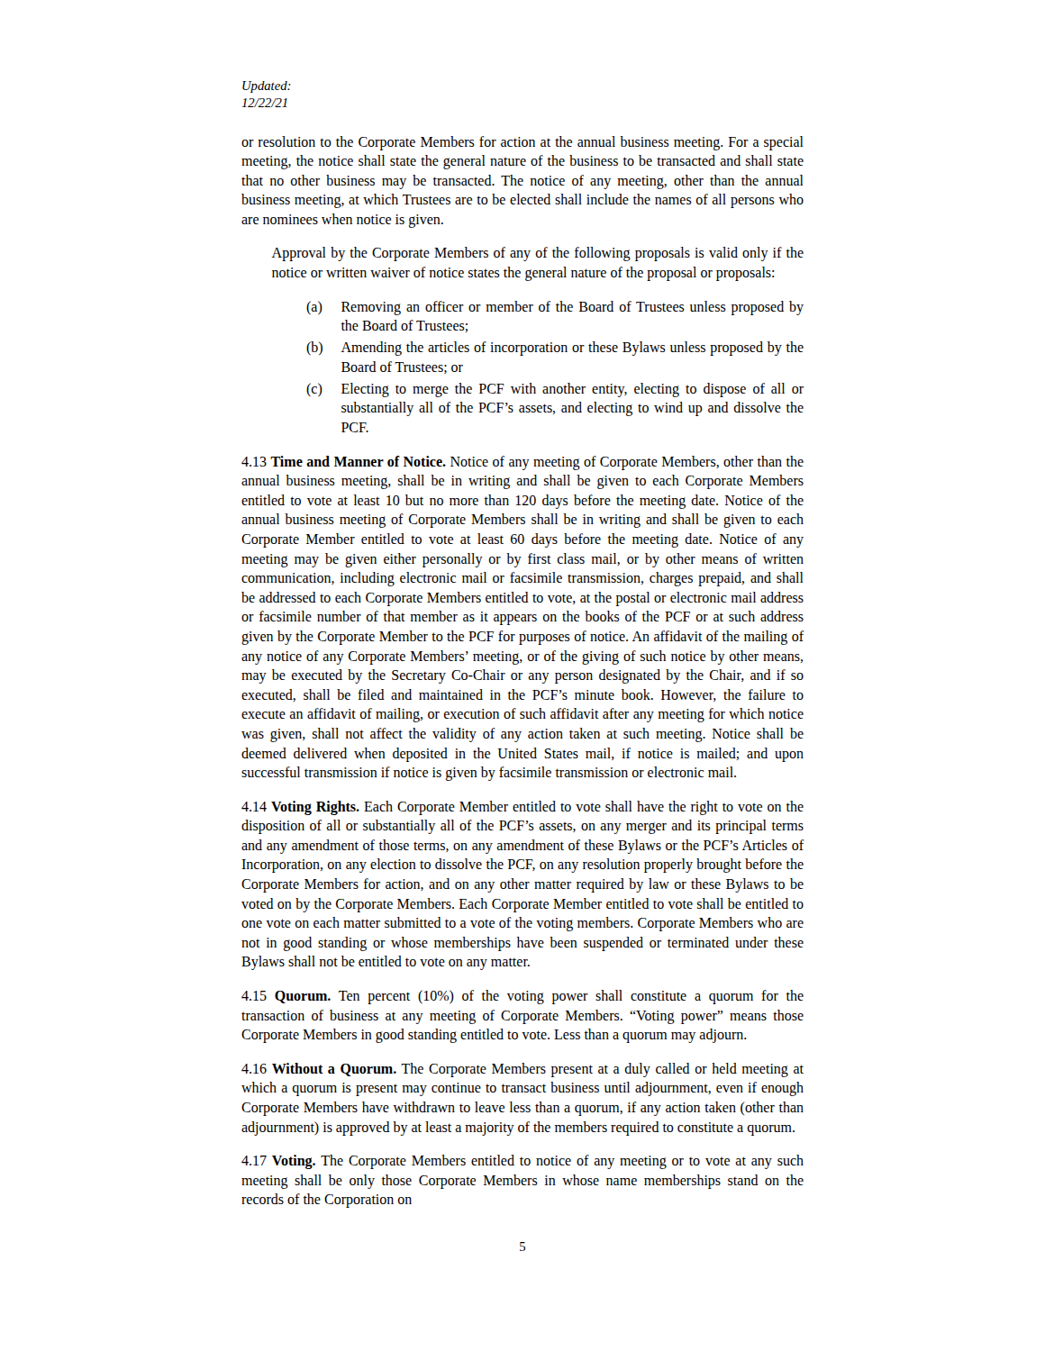Updated:
12/22/21
or resolution to the Corporate Members for action at the annual business meeting. For a special meeting, the notice shall state the general nature of the business to be transacted and shall state that no other business may be transacted. The notice of any meeting, other than the annual business meeting, at which Trustees are to be elected shall include the names of all persons who are nominees when notice is given.
Approval by the Corporate Members of any of the following proposals is valid only if the notice or written waiver of notice states the general nature of the proposal or proposals:
(a) Removing an officer or member of the Board of Trustees unless proposed by the Board of Trustees;
(b) Amending the articles of incorporation or these Bylaws unless proposed by the Board of Trustees; or
(c) Electing to merge the PCF with another entity, electing to dispose of all or substantially all of the PCF’s assets, and electing to wind up and dissolve the PCF.
4.13 Time and Manner of Notice. Notice of any meeting of Corporate Members, other than the annual business meeting, shall be in writing and shall be given to each Corporate Members entitled to vote at least 10 but no more than 120 days before the meeting date. Notice of the annual business meeting of Corporate Members shall be in writing and shall be given to each Corporate Member entitled to vote at least 60 days before the meeting date. Notice of any meeting may be given either personally or by first class mail, or by other means of written communication, including electronic mail or facsimile transmission, charges prepaid, and shall be addressed to each Corporate Members entitled to vote, at the postal or electronic mail address or facsimile number of that member as it appears on the books of the PCF or at such address given by the Corporate Member to the PCF for purposes of notice. An affidavit of the mailing of any notice of any Corporate Members’ meeting, or of the giving of such notice by other means, may be executed by the Secretary Co-Chair or any person designated by the Chair, and if so executed, shall be filed and maintained in the PCF’s minute book. However, the failure to execute an affidavit of mailing, or execution of such affidavit after any meeting for which notice was given, shall not affect the validity of any action taken at such meeting. Notice shall be deemed delivered when deposited in the United States mail, if notice is mailed; and upon successful transmission if notice is given by facsimile transmission or electronic mail.
4.14 Voting Rights. Each Corporate Member entitled to vote shall have the right to vote on the disposition of all or substantially all of the PCF’s assets, on any merger and its principal terms and any amendment of those terms, on any amendment of these Bylaws or the PCF’s Articles of Incorporation, on any election to dissolve the PCF, on any resolution properly brought before the Corporate Members for action, and on any other matter required by law or these Bylaws to be voted on by the Corporate Members. Each Corporate Member entitled to vote shall be entitled to one vote on each matter submitted to a vote of the voting members. Corporate Members who are not in good standing or whose memberships have been suspended or terminated under these Bylaws shall not be entitled to vote on any matter.
4.15 Quorum. Ten percent (10%) of the voting power shall constitute a quorum for the transaction of business at any meeting of Corporate Members. “Voting power” means those Corporate Members in good standing entitled to vote. Less than a quorum may adjourn.
4.16 Without a Quorum. The Corporate Members present at a duly called or held meeting at which a quorum is present may continue to transact business until adjournment, even if enough Corporate Members have withdrawn to leave less than a quorum, if any action taken (other than adjournment) is approved by at least a majority of the members required to constitute a quorum.
4.17 Voting. The Corporate Members entitled to notice of any meeting or to vote at any such meeting shall be only those Corporate Members in whose name memberships stand on the records of the Corporation on
5